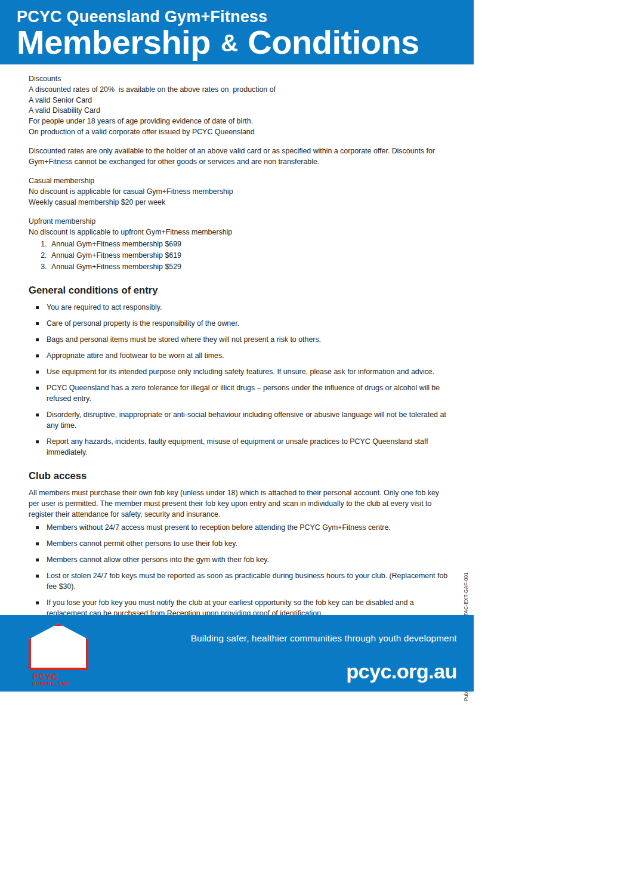PCYC Queensland Gym+Fitness
Membership & Conditions
Discounts
A discounted rates of 20% is available on the above rates on production of
A valid Senior Card
A valid Disability Card
For people under 18 years of age providing evidence of date of birth.
On production of a valid corporate offer issued by PCYC Queensland
Discounted rates are only available to the holder of an above valid card or as specified within a corporate offer. Discounts for Gym+Fitness cannot be exchanged for other goods or services and are non transferable.
Casual membership
No discount is applicable for casual Gym+Fitness membership
Weekly casual membership $20 per week
Upfront membership
No discount is applicable to upfront Gym+Fitness membership
Annual Gym+Fitness membership $699
Annual Gym+Fitness membership $619
Annual Gym+Fitness membership $529
General conditions of entry
You are required to act responsibly.
Care of personal property is the responsibility of the owner.
Bags and personal items must be stored where they will not present a risk to others.
Appropriate attire and footwear to be worn at all times.
Use equipment for its intended purpose only including safety features. If unsure, please ask for information and advice.
PCYC Queensland has a zero tolerance for illegal or illicit drugs – persons under the influence of drugs or alcohol will be refused entry.
Disorderly, disruptive, inappropriate or anti-social behaviour including offensive or abusive language will not be tolerated at any time.
Report any hazards, incidents, faulty equipment, misuse of equipment or unsafe practices to PCYC Queensland staff immediately.
Club access
All members must purchase their own fob key (unless under 18) which is attached to their personal account. Only one fob key per user is permitted. The member must present their fob key upon entry and scan in individually to the club at every visit to register their attendance for safety, security and insurance.
Members without 24/7 access must present to reception before attending the PCYC Gym+Fitness centre.
Members cannot permit other persons to use their fob key.
Members cannot allow other persons into the gym with their fob key.
Lost or stolen 24/7 fob keys must be reported as soon as practicable during business hours to your club. (Replacement fob fee $30).
If you lose your fob key you must notify the club at your earliest opportunity so the fob key can be disabled and a replacement can be purchased from Reception upon providing proof of identification.
All guest visitors are required to sign in at reception and complete all relating paperwork and otherwise comply with the terms and conditions of PCYC Queensland.
Entry to the club may be refused as a result of unpaid or outstanding membership fees as detailed in this agreement.
PCYC Queensland reserves the right to change Gym+Fitness Membership terms & conditions. Check the website for updates: https://www.pcyc.org.au/gym-membership-terms-conditions/
Publication (Version 2.3 10/05/2022) TAC-EXT-GAF-001
PCYC
QUEENSLAND
Building safer, healthier communities through youth development
pcyc.org.au